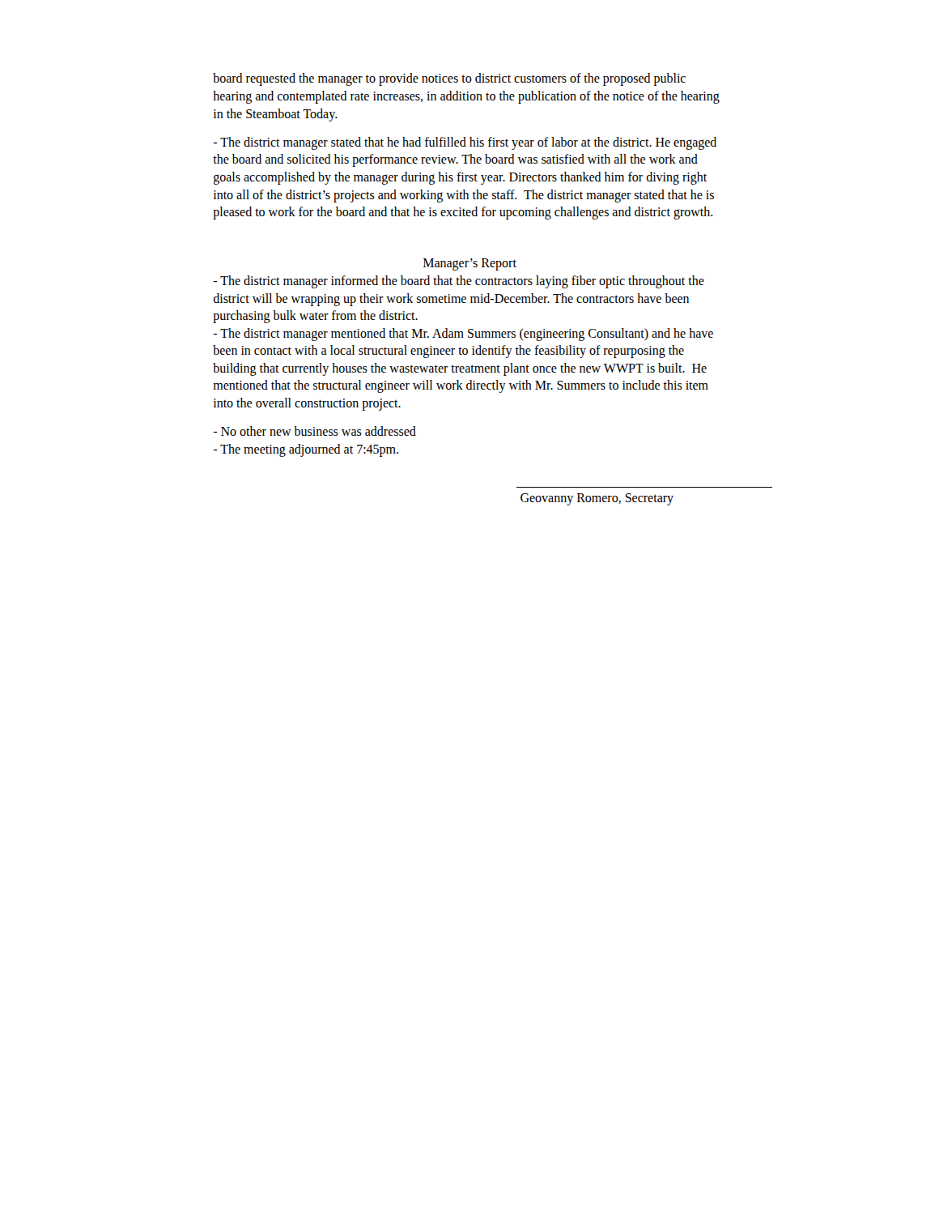board requested the manager to provide notices to district customers of the proposed public hearing and contemplated rate increases, in addition to the publication of the notice of the hearing in the Steamboat Today.
- The district manager stated that he had fulfilled his first year of labor at the district. He engaged the board and solicited his performance review. The board was satisfied with all the work and goals accomplished by the manager during his first year. Directors thanked him for diving right into all of the district’s projects and working with the staff. The district manager stated that he is pleased to work for the board and that he is excited for upcoming challenges and district growth.
Manager’s Report
- The district manager informed the board that the contractors laying fiber optic throughout the district will be wrapping up their work sometime mid-December. The contractors have been purchasing bulk water from the district.
- The district manager mentioned that Mr. Adam Summers (engineering Consultant) and he have been in contact with a local structural engineer to identify the feasibility of repurposing the building that currently houses the wastewater treatment plant once the new WWPT is built. He mentioned that the structural engineer will work directly with Mr. Summers to include this item into the overall construction project.
- No other new business was addressed
- The meeting adjourned at 7:45pm.
Geovanny Romero, Secretary